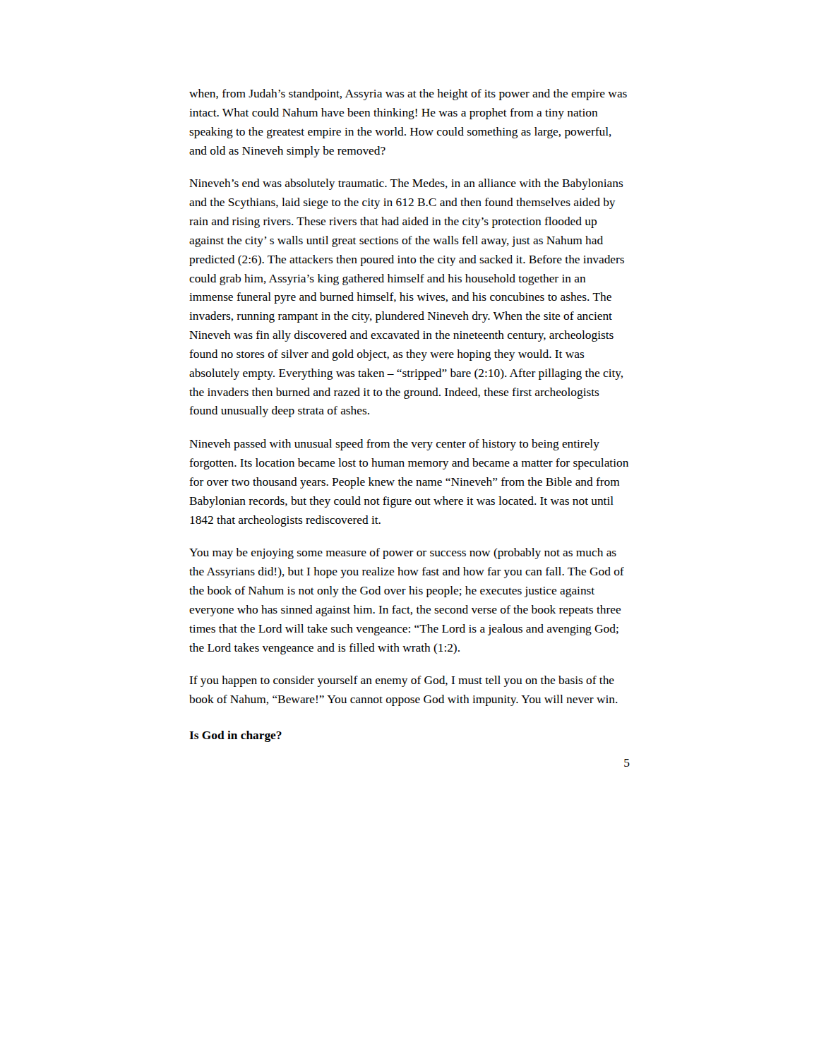when, from Judah’s standpoint, Assyria was at the height of its power and the empire was intact. What could Nahum have been thinking! He was a prophet from a tiny nation speaking to the greatest empire in the world. How could something as large, powerful, and old as Nineveh simply be removed?
Nineveh’s end was absolutely traumatic. The Medes, in an alliance with the Babylonians and the Scythians, laid siege to the city in 612 B.C and then found themselves aided by rain and rising rivers. These rivers that had aided in the city’s protection flooded up against the city’ s walls until great sections of the walls fell away, just as Nahum had predicted (2:6). The attackers then poured into the city and sacked it. Before the invaders could grab him, Assyria’s king gathered himself and his household together in an immense funeral pyre and burned himself, his wives, and his concubines to ashes. The invaders, running rampant in the city, plundered Nineveh dry. When the site of ancient Nineveh was fin ally discovered and excavated in the nineteenth century, archeologists found no stores of silver and gold object, as they were hoping they would. It was absolutely empty. Everything was taken – “stripped” bare (2:10). After pillaging the city, the invaders then burned and razed it to the ground. Indeed, these first archeologists found unusually deep strata of ashes.
Nineveh passed with unusual speed from the very center of history to being entirely forgotten. Its location became lost to human memory and became a matter for speculation for over two thousand years. People knew the name “Nineveh” from the Bible and from Babylonian records, but they could not figure out where it was located. It was not until 1842 that archeologists rediscovered it.
You may be enjoying some measure of power or success now (probably not as much as the Assyrians did!), but I hope you realize how fast and how far you can fall. The God of the book of Nahum is not only the God over his people; he executes justice against everyone who has sinned against him. In fact, the second verse of the book repeats three times that the Lord will take such vengeance: “The Lord is a jealous and avenging God; the Lord takes vengeance and is filled with wrath (1:2).
If you happen to consider yourself an enemy of God, I must tell you on the basis of the book of Nahum, “Beware!” You cannot oppose God with impunity. You will never win.
Is God in charge?
5